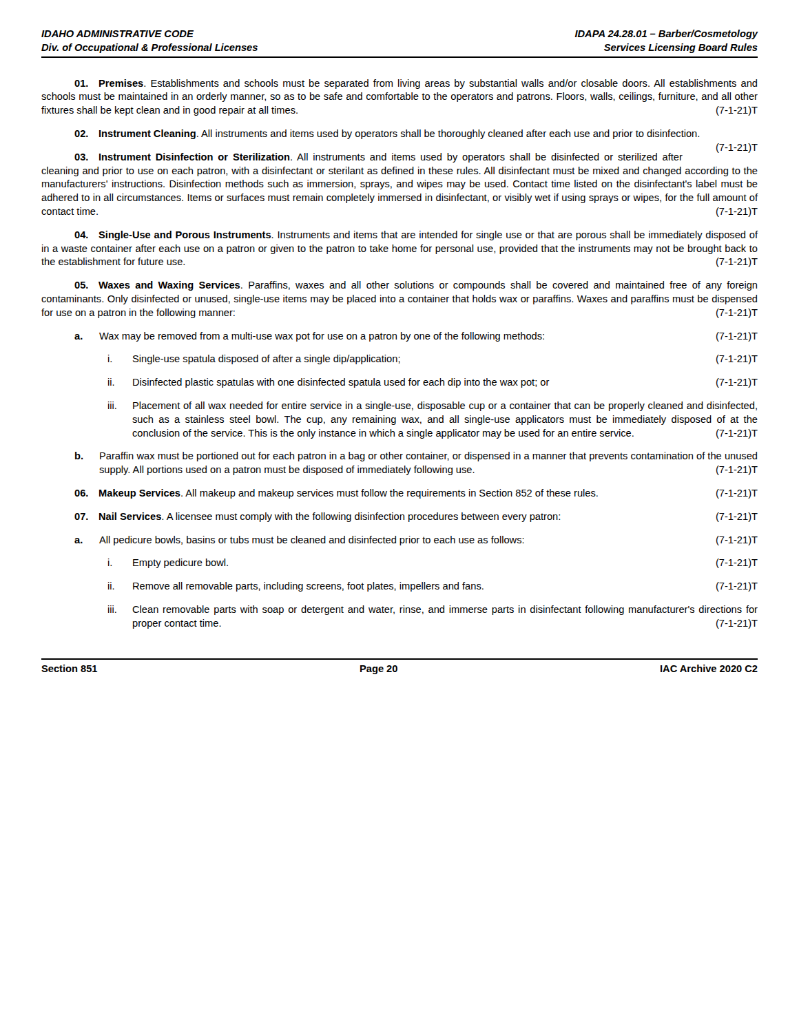IDAHO ADMINISTRATIVE CODE Div. of Occupational & Professional Licenses
IDAPA 24.28.01 – Barber/Cosmetology Services Licensing Board Rules
01. Premises. Establishments and schools must be separated from living areas by substantial walls and/or closable doors. All establishments and schools must be maintained in an orderly manner, so as to be safe and comfortable to the operators and patrons. Floors, walls, ceilings, furniture, and all other fixtures shall be kept clean and in good repair at all times.(7-1-21)T
02. Instrument Cleaning. All instruments and items used by operators shall be thoroughly cleaned after each use and prior to disinfection.(7-1-21)T
03. Instrument Disinfection or Sterilization. All instruments and items used by operators shall be disinfected or sterilized after cleaning and prior to use on each patron, with a disinfectant or sterilant as defined in these rules. All disinfectant must be mixed and changed according to the manufacturers' instructions. Disinfection methods such as immersion, sprays, and wipes may be used. Contact time listed on the disinfectant's label must be adhered to in all circumstances. Items or surfaces must remain completely immersed in disinfectant, or visibly wet if using sprays or wipes, for the full amount of contact time.(7-1-21)T
04. Single-Use and Porous Instruments. Instruments and items that are intended for single use or that are porous shall be immediately disposed of in a waste container after each use on a patron or given to the patron to take home for personal use, provided that the instruments may not be brought back to the establishment for future use.(7-1-21)T
05. Waxes and Waxing Services. Paraffins, waxes and all other solutions or compounds shall be covered and maintained free of any foreign contaminants. Only disinfected or unused, single-use items may be placed into a container that holds wax or paraffins. Waxes and paraffins must be dispensed for use on a patron in the following manner:(7-1-21)T
a.
Wax may be removed from a multi-use wax pot for use on a patron by one of the following methods:(7-1-21)T
i.
Single-use spatula disposed of after a single dip/application;(7-1-21)T
ii.
Disinfected plastic spatulas with one disinfected spatula used for each dip into the wax pot; or(7-1-21)T
iii.
Placement of all wax needed for entire service in a single-use, disposable cup or a container that can be properly cleaned and disinfected, such as a stainless steel bowl. The cup, any remaining wax, and all single-use applicators must be immediately disposed of at the conclusion of the service. This is the only instance in which a single applicator may be used for an entire service.(7-1-21)T
b.
Paraffin wax must be portioned out for each patron in a bag or other container, or dispensed in a manner that prevents contamination of the unused supply. All portions used on a patron must be disposed of immediately following use.(7-1-21)T
06. Makeup Services. All makeup and makeup services must follow the requirements in Section 852 of these rules.(7-1-21)T
07. Nail Services. A licensee must comply with the following disinfection procedures between every patron:(7-1-21)T
a.
All pedicure bowls, basins or tubs must be cleaned and disinfected prior to each use as follows:(7-1-21)T
i.
Empty pedicure bowl.(7-1-21)T
ii.
Remove all removable parts, including screens, foot plates, impellers and fans.(7-1-21)T
iii.
Clean removable parts with soap or detergent and water, rinse, and immerse parts in disinfectant following manufacturer's directions for proper contact time.(7-1-21)T
Section 851
Page 20
IAC Archive 2020 C2